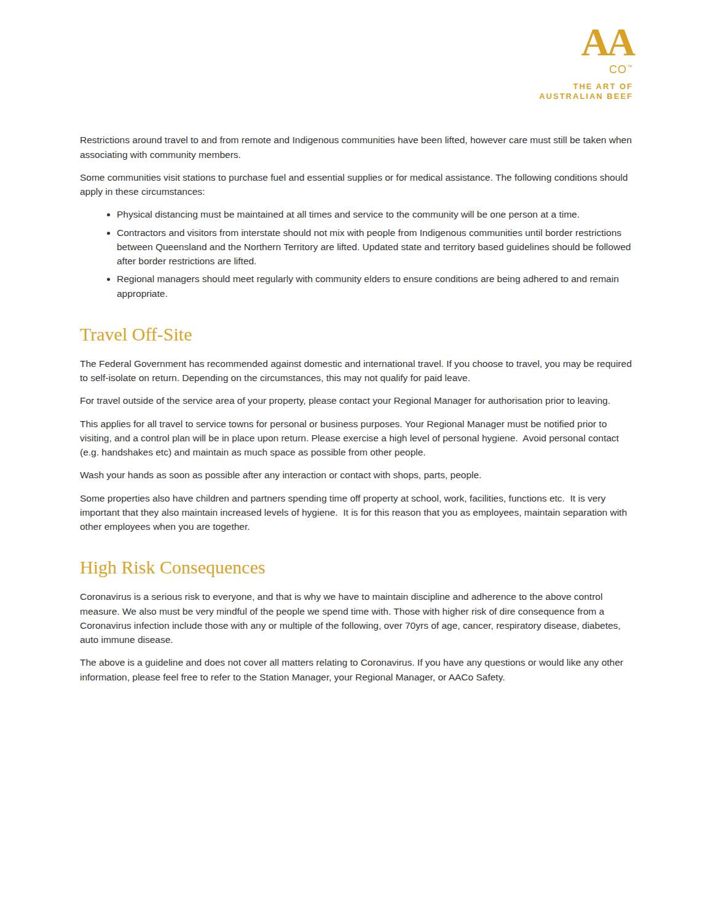AA
CO™
THE ART OF
AUSTRALIAN BEEF
Restrictions around travel to and from remote and Indigenous communities have been lifted, however care must still be taken when associating with community members.
Some communities visit stations to purchase fuel and essential supplies or for medical assistance. The following conditions should apply in these circumstances:
Physical distancing must be maintained at all times and service to the community will be one person at a time.
Contractors and visitors from interstate should not mix with people from Indigenous communities until border restrictions between Queensland and the Northern Territory are lifted. Updated state and territory based guidelines should be followed after border restrictions are lifted.
Regional managers should meet regularly with community elders to ensure conditions are being adhered to and remain appropriate.
Travel Off-Site
The Federal Government has recommended against domestic and international travel. If you choose to travel, you may be required to self-isolate on return. Depending on the circumstances, this may not qualify for paid leave.
For travel outside of the service area of your property, please contact your Regional Manager for authorisation prior to leaving.
This applies for all travel to service towns for personal or business purposes. Your Regional Manager must be notified prior to visiting, and a control plan will be in place upon return. Please exercise a high level of personal hygiene. Avoid personal contact (e.g. handshakes etc) and maintain as much space as possible from other people.
Wash your hands as soon as possible after any interaction or contact with shops, parts, people.
Some properties also have children and partners spending time off property at school, work, facilities, functions etc. It is very important that they also maintain increased levels of hygiene. It is for this reason that you as employees, maintain separation with other employees when you are together.
High Risk Consequences
Coronavirus is a serious risk to everyone, and that is why we have to maintain discipline and adherence to the above control measure. We also must be very mindful of the people we spend time with. Those with higher risk of dire consequence from a Coronavirus infection include those with any or multiple of the following, over 70yrs of age, cancer, respiratory disease, diabetes, auto immune disease.
The above is a guideline and does not cover all matters relating to Coronavirus. If you have any questions or would like any other information, please feel free to refer to the Station Manager, your Regional Manager, or AACo Safety.